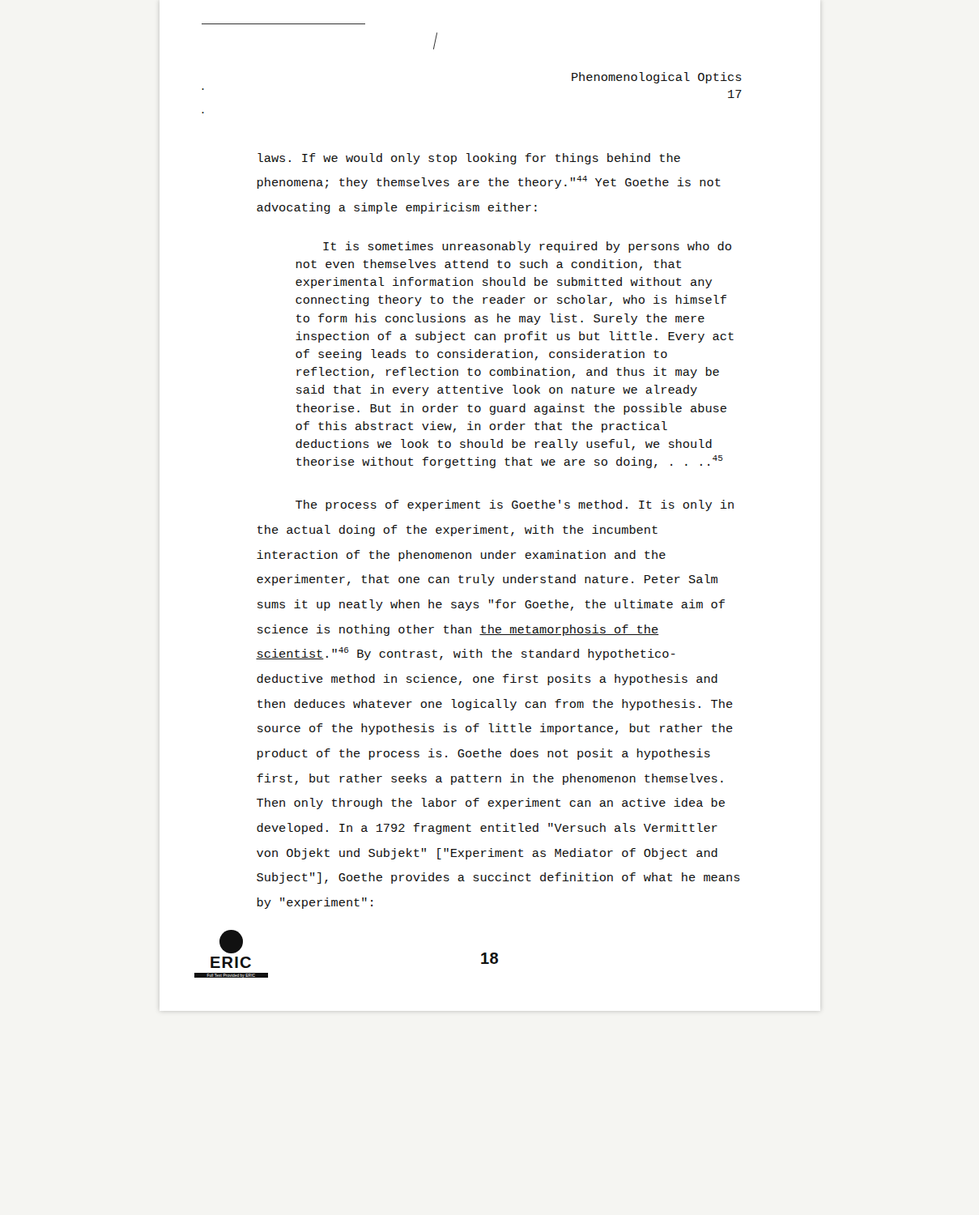. .
Phenomenological Optics 17
laws. If we would only stop looking for things behind the phenomena; they themselves are the theory."44 Yet Goethe is not advocating a simple empiricism either:
It is sometimes unreasonably required by persons who do not even themselves attend to such a condition, that experimental information should be submitted without any connecting theory to the reader or scholar, who is himself to form his conclusions as he may list. Surely the mere inspection of a subject can profit us but little. Every act of seeing leads to consideration, consideration to reflection, reflection to combination, and thus it may be said that in every attentive look on nature we already theorise. But in order to guard against the possible abuse of this abstract view, in order that the practical deductions we look to should be really useful, we should theorise without forgetting that we are so doing, . . ..45
The process of experiment is Goethe's method. It is only in the actual doing of the experiment, with the incumbent interaction of the phenomenon under examination and the experimenter, that one can truly understand nature. Peter Salm sums it up neatly when he says "for Goethe, the ultimate aim of science is nothing other than the metamorphosis of the scientist."46 By contrast, with the standard hypothetico-deductive method in science, one first posits a hypothesis and then deduces whatever one logically can from the hypothesis. The source of the hypothesis is of little importance, but rather the product of the process is. Goethe does not posit a hypothesis first, but rather seeks a pattern in the phenomenon themselves. Then only through the labor of experiment can an active idea be developed. In a 1792 fragment entitled "Versuch als Vermittler von Objekt und Subjekt" ["Experiment as Mediator of Object and Subject"], Goethe provides a succinct definition of what he means by "experiment":
18
ERIC
Full Text Provided by ERIC